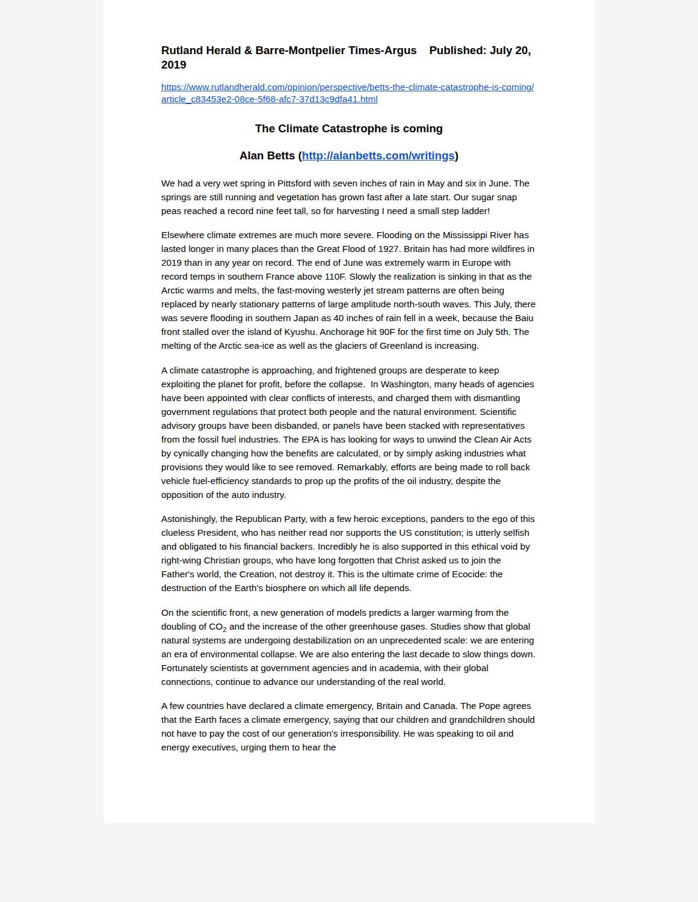Rutland Herald & Barre-Montpelier Times-Argus Published: July 20, 2019
https://www.rutlandherald.com/opinion/perspective/betts-the-climate-catastrophe-is-coming/article_c83453e2-08ce-5f68-afc7-37d13c9dfa41.html
The Climate Catastrophe is coming
Alan Betts (http://alanbetts.com/writings)
We had a very wet spring in Pittsford with seven inches of rain in May and six in June. The springs are still running and vegetation has grown fast after a late start. Our sugar snap peas reached a record nine feet tall, so for harvesting I need a small step ladder!
Elsewhere climate extremes are much more severe. Flooding on the Mississippi River has lasted longer in many places than the Great Flood of 1927. Britain has had more wildfires in 2019 than in any year on record. The end of June was extremely warm in Europe with record temps in southern France above 110F. Slowly the realization is sinking in that as the Arctic warms and melts, the fast-moving westerly jet stream patterns are often being replaced by nearly stationary patterns of large amplitude north-south waves. This July, there was severe flooding in southern Japan as 40 inches of rain fell in a week, because the Baiu front stalled over the island of Kyushu. Anchorage hit 90F for the first time on July 5th. The melting of the Arctic sea-ice as well as the glaciers of Greenland is increasing.
A climate catastrophe is approaching, and frightened groups are desperate to keep exploiting the planet for profit, before the collapse. In Washington, many heads of agencies have been appointed with clear conflicts of interests, and charged them with dismantling government regulations that protect both people and the natural environment. Scientific advisory groups have been disbanded, or panels have been stacked with representatives from the fossil fuel industries. The EPA is has looking for ways to unwind the Clean Air Acts by cynically changing how the benefits are calculated, or by simply asking industries what provisions they would like to see removed. Remarkably, efforts are being made to roll back vehicle fuel-efficiency standards to prop up the profits of the oil industry, despite the opposition of the auto industry.
Astonishingly, the Republican Party, with a few heroic exceptions, panders to the ego of this clueless President, who has neither read nor supports the US constitution; is utterly selfish and obligated to his financial backers. Incredibly he is also supported in this ethical void by right-wing Christian groups, who have long forgotten that Christ asked us to join the Father's world, the Creation, not destroy it. This is the ultimate crime of Ecocide: the destruction of the Earth's biosphere on which all life depends.
On the scientific front, a new generation of models predicts a larger warming from the doubling of CO2 and the increase of the other greenhouse gases. Studies show that global natural systems are undergoing destabilization on an unprecedented scale: we are entering an era of environmental collapse. We are also entering the last decade to slow things down. Fortunately scientists at government agencies and in academia, with their global connections, continue to advance our understanding of the real world.
A few countries have declared a climate emergency, Britain and Canada. The Pope agrees that the Earth faces a climate emergency, saying that our children and grandchildren should not have to pay the cost of our generation's irresponsibility. He was speaking to oil and energy executives, urging them to hear the